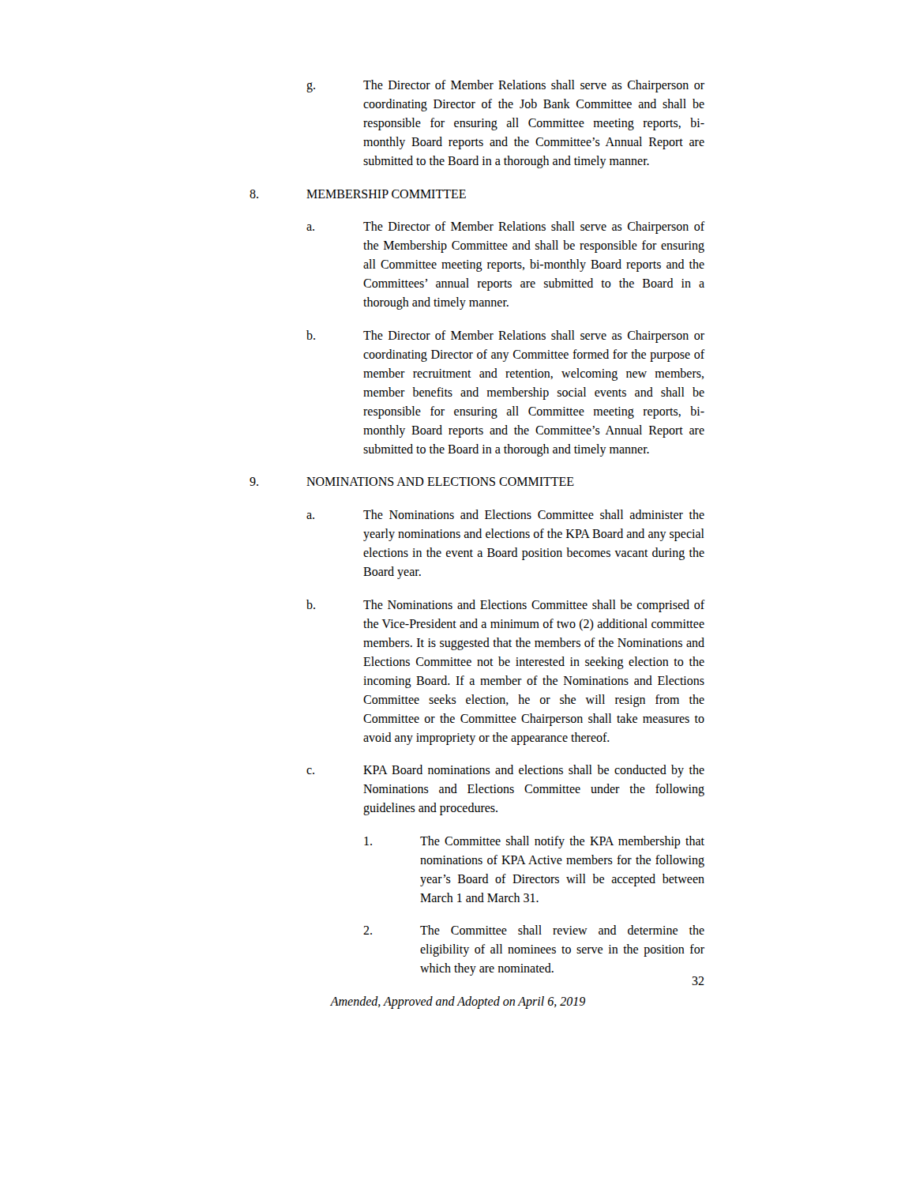g.
The Director of Member Relations shall serve as Chairperson or coordinating Director of the Job Bank Committee and shall be responsible for ensuring all Committee meeting reports, bi-monthly Board reports and the Committee’s Annual Report are submitted to the Board in a thorough and timely manner.
8.
MEMBERSHIP COMMITTEE
a.
The Director of Member Relations shall serve as Chairperson of the Membership Committee and shall be responsible for ensuring all Committee meeting reports, bi-monthly Board reports and the Committees’ annual reports are submitted to the Board in a thorough and timely manner.
b.
The Director of Member Relations shall serve as Chairperson or coordinating Director of any Committee formed for the purpose of member recruitment and retention, welcoming new members, member benefits and membership social events and shall be responsible for ensuring all Committee meeting reports, bi-monthly Board reports and the Committee’s Annual Report are submitted to the Board in a thorough and timely manner.
9.
NOMINATIONS AND ELECTIONS COMMITTEE
a.
The Nominations and Elections Committee shall administer the yearly nominations and elections of the KPA Board and any special elections in the event a Board position becomes vacant during the Board year.
b.
The Nominations and Elections Committee shall be comprised of the Vice-President and a minimum of two (2) additional committee members. It is suggested that the members of the Nominations and Elections Committee not be interested in seeking election to the incoming Board. If a member of the Nominations and Elections Committee seeks election, he or she will resign from the Committee or the Committee Chairperson shall take measures to avoid any impropriety or the appearance thereof.
c.
KPA Board nominations and elections shall be conducted by the Nominations and Elections Committee under the following guidelines and procedures.
1.
The Committee shall notify the KPA membership that nominations of KPA Active members for the following year’s Board of Directors will be accepted between March 1 and March 31.
2.
The Committee shall review and determine the eligibility of all nominees to serve in the position for which they are nominated.
32
Amended, Approved and Adopted on April 6, 2019